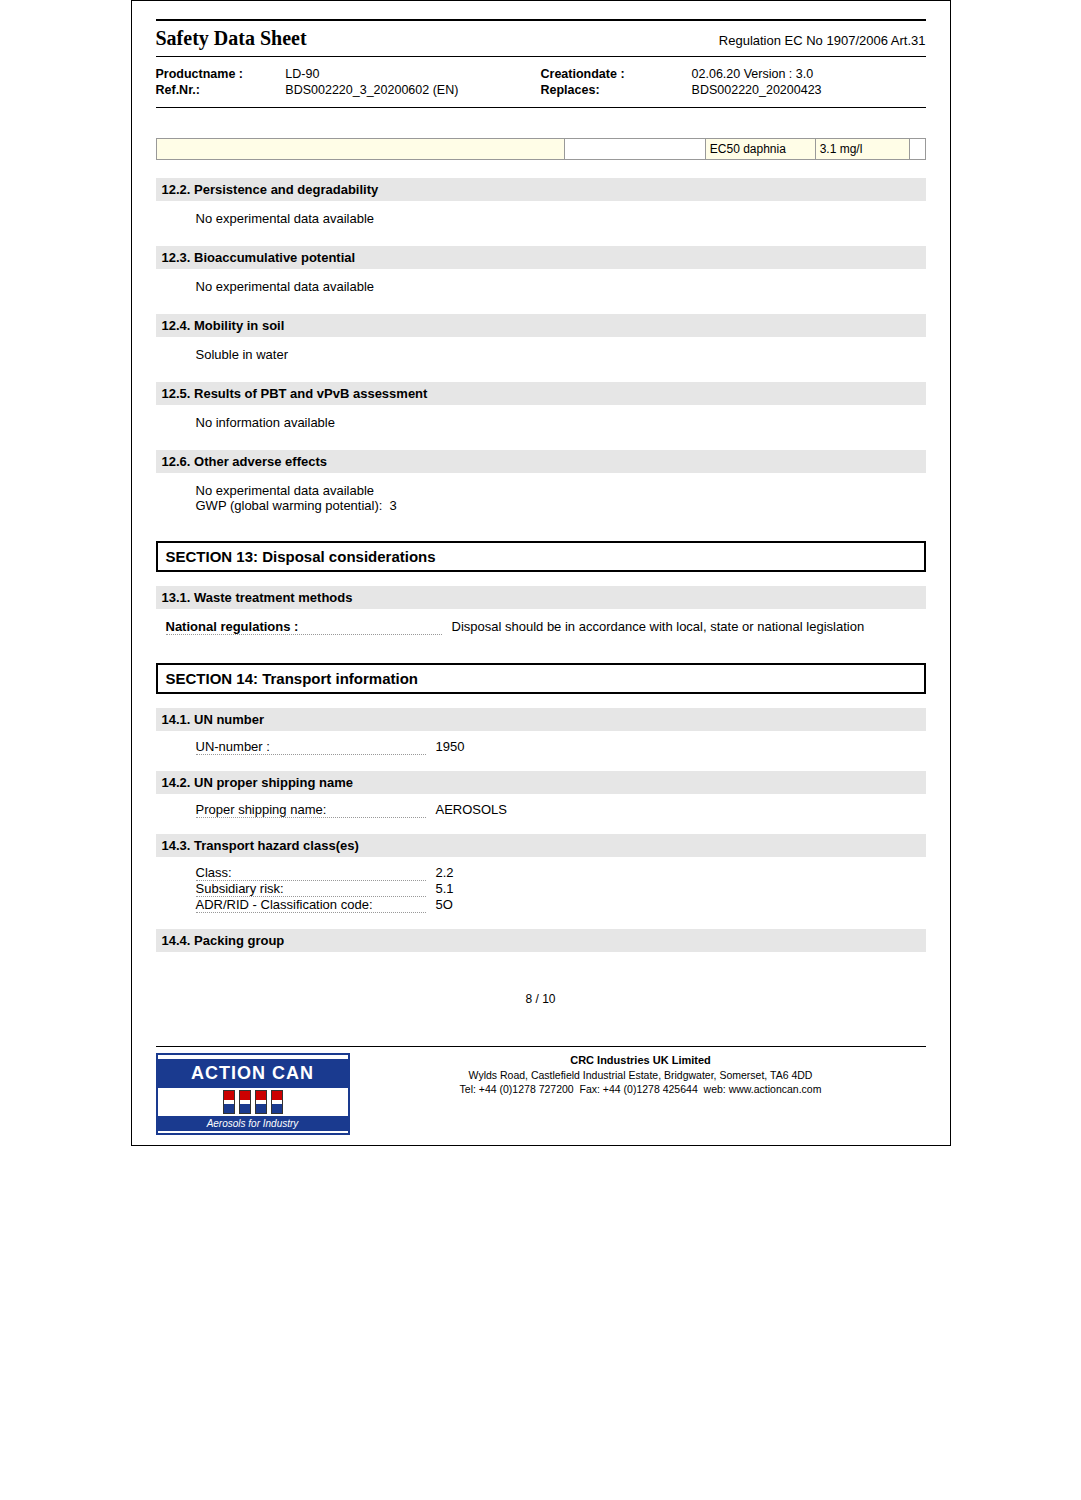Safety Data Sheet
Regulation EC No 1907/2006 Art.31
| / Productname : / LD-90 / / Ref.Nr.: / BDS002220_3_20200602 (EN) / | / Creationdate : / 02.06.20 Version : 3.0 / / Replaces: / BDS002220_20200423 / |
| | | EC50 daphnia | 3.1 mg/l | |
12.2. Persistence and degradability
No experimental data available
12.3. Bioaccumulative potential
No experimental data available
12.4. Mobility in soil
Soluble in water
12.5. Results of PBT and vPvB assessment
No information available
12.6. Other adverse effects
No experimental data available
GWP (global warming potential): 3
SECTION 13: Disposal considerations
13.1. Waste treatment methods
National regulations :
Disposal should be in accordance with local, state or national legislation
SECTION 14: Transport information
14.1. UN number
UN-number :
1950
14.2. UN proper shipping name
Proper shipping name:
AEROSOLS
14.3. Transport hazard class(es)
Class:
2.2
Subsidiary risk:
5.1
ADR/RID - Classification code:
5O
14.4. Packing group
8 / 10
ACTION CAN
Aerosols for Industry
CRC Industries UK Limited
Wylds Road, Castlefield Industrial Estate, Bridgwater, Somerset, TA6 4DD
Tel: +44 (0)1278 727200 Fax: +44 (0)1278 425644 web: www.actioncan.com